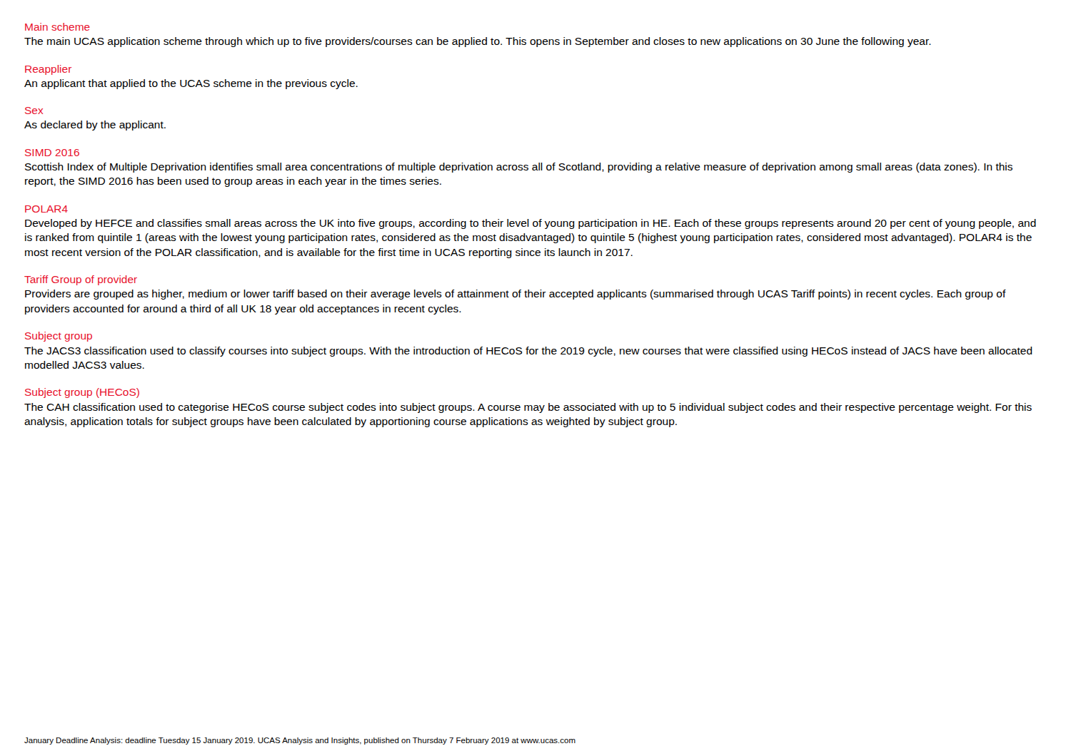Main scheme
The main UCAS application scheme through which up to five providers/courses can be applied to. This opens in September and closes to new applications on 30 June the following year.
Reapplier
An applicant that applied to the UCAS scheme in the previous cycle.
Sex
As declared by the applicant.
SIMD 2016
Scottish Index of Multiple Deprivation identifies small area concentrations of multiple deprivation across all of Scotland, providing a relative measure of deprivation among small areas (data zones). In this report, the SIMD 2016 has been used to group areas in each year in the times series.
POLAR4
Developed by HEFCE and classifies small areas across the UK into five groups, according to their level of young participation in HE. Each of these groups represents around 20 per cent of young people, and is ranked from quintile 1 (areas with the lowest young participation rates, considered as the most disadvantaged) to quintile 5 (highest young participation rates, considered most advantaged). POLAR4 is the most recent version of the POLAR classification, and is available for the first time in UCAS reporting since its launch in 2017.
Tariff Group of provider
Providers are grouped as higher, medium or lower tariff based on their average levels of attainment of their accepted applicants (summarised through UCAS Tariff points) in recent cycles. Each group of providers accounted for around a third of all UK 18 year old acceptances in recent cycles.
Subject group
The JACS3 classification used to classify courses into subject groups. With the introduction of HECoS for the 2019 cycle, new courses that were classified using HECoS instead of JACS have been allocated modelled JACS3 values.
Subject group (HECoS)
The CAH classification used to categorise HECoS course subject codes into subject groups. A course may be associated with up to 5 individual subject codes and their respective percentage weight. For this analysis, application totals for subject groups have been calculated by apportioning course applications as weighted by subject group.
January Deadline Analysis: deadline Tuesday 15 January 2019. UCAS Analysis and Insights, published on Thursday 7 February 2019 at www.ucas.com